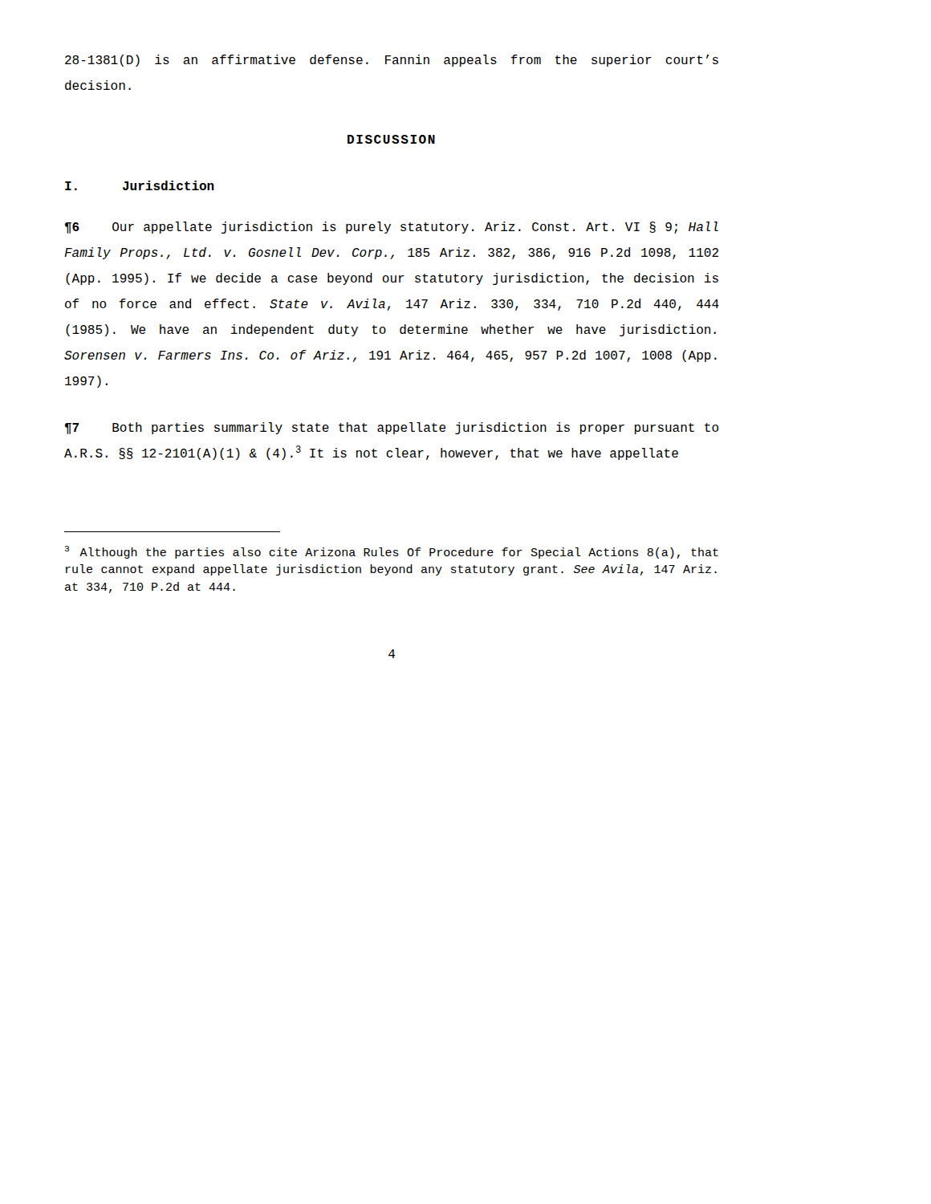28-1381(D) is an affirmative defense. Fannin appeals from the superior court’s decision.
DISCUSSION
I. Jurisdiction
¶6 Our appellate jurisdiction is purely statutory. Ariz. Const. Art. VI § 9; Hall Family Props., Ltd. v. Gosnell Dev. Corp., 185 Ariz. 382, 386, 916 P.2d 1098, 1102 (App. 1995). If we decide a case beyond our statutory jurisdiction, the decision is of no force and effect. State v. Avila, 147 Ariz. 330, 334, 710 P.2d 440, 444 (1985). We have an independent duty to determine whether we have jurisdiction. Sorensen v. Farmers Ins. Co. of Ariz., 191 Ariz. 464, 465, 957 P.2d 1007, 1008 (App. 1997).
¶7 Both parties summarily state that appellate jurisdiction is proper pursuant to A.R.S. §§ 12-2101(A)(1) & (4).3 It is not clear, however, that we have appellate
3 Although the parties also cite Arizona Rules Of Procedure for Special Actions 8(a), that rule cannot expand appellate jurisdiction beyond any statutory grant. See Avila, 147 Ariz. at 334, 710 P.2d at 444.
4